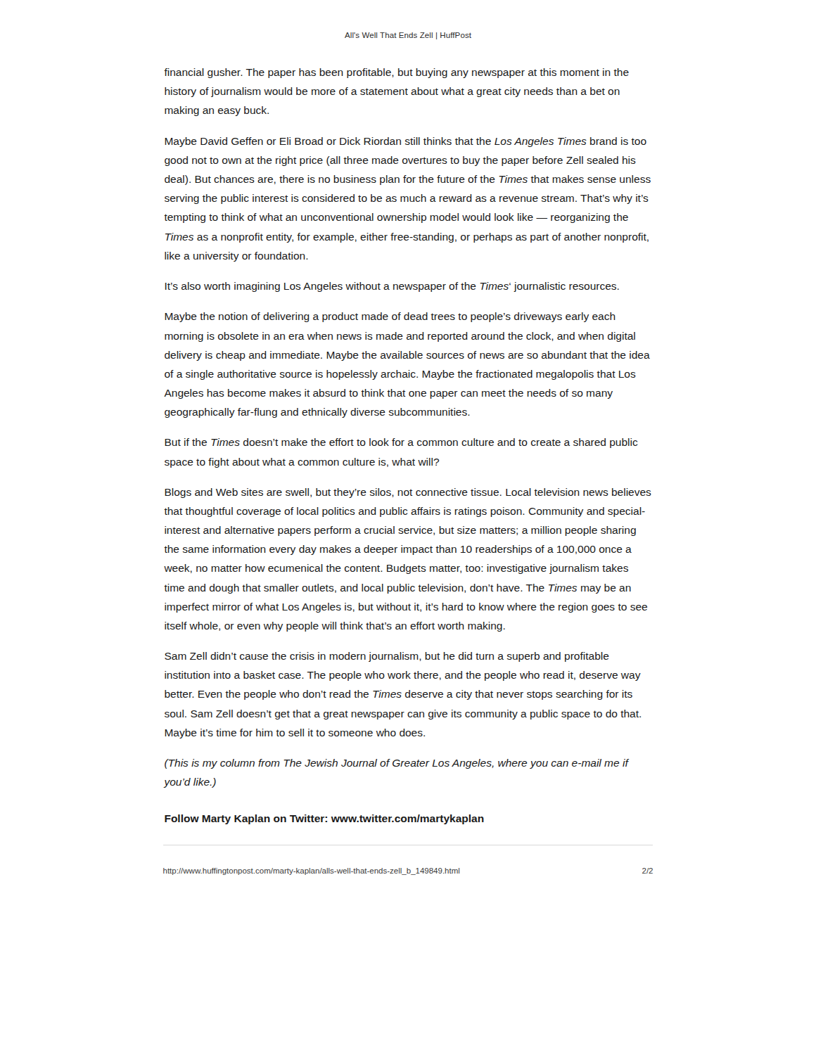All's Well That Ends Zell | HuffPost
financial gusher. The paper has been profitable, but buying any newspaper at this moment in the history of journalism would be more of a statement about what a great city needs than a bet on making an easy buck.
Maybe David Geffen or Eli Broad or Dick Riordan still thinks that the Los Angeles Times brand is too good not to own at the right price (all three made overtures to buy the paper before Zell sealed his deal). But chances are, there is no business plan for the future of the Times that makes sense unless serving the public interest is considered to be as much a reward as a revenue stream. That’s why it’s tempting to think of what an unconventional ownership model would look like — reorganizing the Times as a nonprofit entity, for example, either free-standing, or perhaps as part of another nonprofit, like a university or foundation.
It’s also worth imagining Los Angeles without a newspaper of the Times‘ journalistic resources.
Maybe the notion of delivering a product made of dead trees to people’s driveways early each morning is obsolete in an era when news is made and reported around the clock, and when digital delivery is cheap and immediate. Maybe the available sources of news are so abundant that the idea of a single authoritative source is hopelessly archaic. Maybe the fractionated megalopolis that Los Angeles has become makes it absurd to think that one paper can meet the needs of so many geographically far-flung and ethnically diverse subcommunities.
But if the Times doesn’t make the effort to look for a common culture and to create a shared public space to fight about what a common culture is, what will?
Blogs and Web sites are swell, but they’re silos, not connective tissue. Local television news believes that thoughtful coverage of local politics and public affairs is ratings poison. Community and special-interest and alternative papers perform a crucial service, but size matters; a million people sharing the same information every day makes a deeper impact than 10 readerships of a 100,000 once a week, no matter how ecumenical the content. Budgets matter, too: investigative journalism takes time and dough that smaller outlets, and local public television, don’t have. The Times may be an imperfect mirror of what Los Angeles is, but without it, it’s hard to know where the region goes to see itself whole, or even why people will think that’s an effort worth making.
Sam Zell didn’t cause the crisis in modern journalism, but he did turn a superb and profitable institution into a basket case. The people who work there, and the people who read it, deserve way better. Even the people who don’t read the Times deserve a city that never stops searching for its soul. Sam Zell doesn’t get that a great newspaper can give its community a public space to do that. Maybe it’s time for him to sell it to someone who does.
(This is my column from The Jewish Journal of Greater Los Angeles, where you can e-mail me if you’d like.)
Follow Marty Kaplan on Twitter: www.twitter.com/martykaplan
http://www.huffingtonpost.com/marty-kaplan/alls-well-that-ends-zell_b_149849.html 2/2